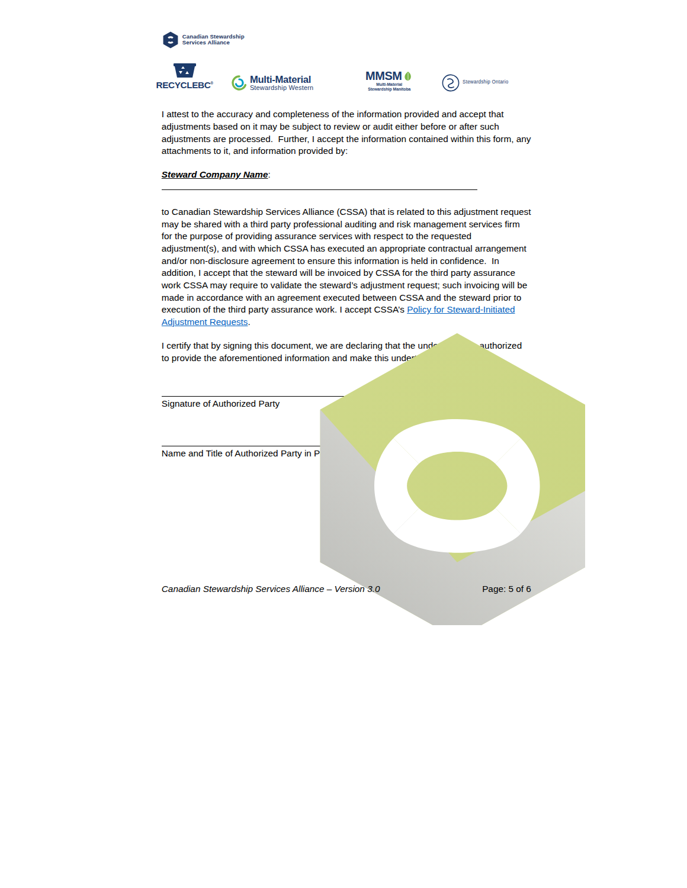Canadian Stewardship
Services Alliance
RECYCLEBC®
Multi-Material
Stewardship Western
MMSM
Multi-Material
Stewardship Manitoba
Stewardship Ontario
I attest to the accuracy and completeness of the information provided and accept that adjustments based on it may be subject to review or audit either before or after such adjustments are processed. Further, I accept the information contained within this form, any attachments to it, and information provided by:
Steward Company Name:
to Canadian Stewardship Services Alliance (CSSA) that is related to this adjustment request may be shared with a third party professional auditing and risk management services firm for the purpose of providing assurance services with respect to the requested adjustment(s), and with which CSSA has executed an appropriate contractual arrangement and/or non-disclosure agreement to ensure this information is held in confidence. In addition, I accept that the steward will be invoiced by CSSA for the third party assurance work CSSA may require to validate the steward’s adjustment request; such invoicing will be made in accordance with an agreement executed between CSSA and the steward prior to execution of the third party assurance work. I accept CSSA’s Policy for Steward-Initiated Adjustment Requests.
I certify that by signing this document, we are declaring that the undersigned is authorized to provide the aforementioned information and make this undertaking.
Signature of Authorized Party
Date
Name and Title of Authorized Party in Print
Canadian Stewardship Services Alliance – Version 3.0
Page: 5 of 6